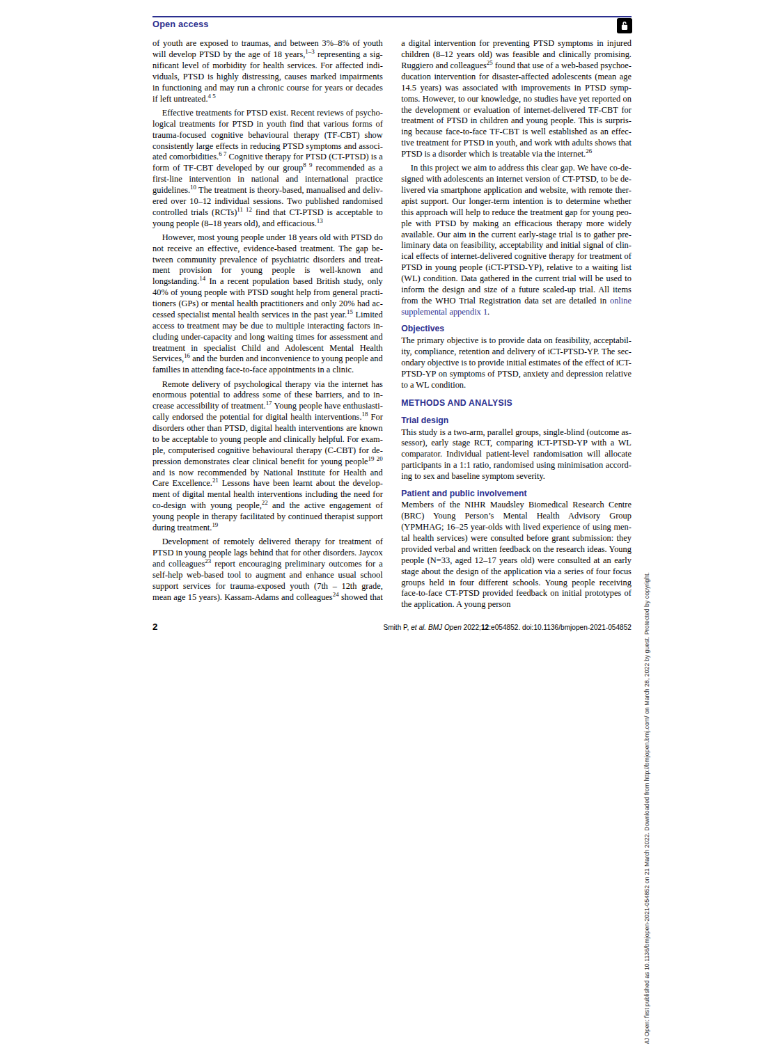Open access
of youth are exposed to traumas, and between 3%–8% of youth will develop PTSD by the age of 18 years,1–3 representing a significant level of morbidity for health services. For affected individuals, PTSD is highly distressing, causes marked impairments in functioning and may run a chronic course for years or decades if left untreated.4 5
Effective treatments for PTSD exist. Recent reviews of psychological treatments for PTSD in youth find that various forms of trauma-focused cognitive behavioural therapy (TF-CBT) show consistently large effects in reducing PTSD symptoms and associated comorbidities.6 7 Cognitive therapy for PTSD (CT-PTSD) is a form of TF-CBT developed by our group8 9 recommended as a first-line intervention in national and international practice guidelines.10 The treatment is theory-based, manualised and delivered over 10–12 individual sessions. Two published randomised controlled trials (RCTs)11 12 find that CT-PTSD is acceptable to young people (8–18 years old), and efficacious.13
However, most young people under 18 years old with PTSD do not receive an effective, evidence-based treatment. The gap between community prevalence of psychiatric disorders and treatment provision for young people is well-known and longstanding.14 In a recent population based British study, only 40% of young people with PTSD sought help from general practitioners (GPs) or mental health practitioners and only 20% had accessed specialist mental health services in the past year.15 Limited access to treatment may be due to multiple interacting factors including under-capacity and long waiting times for assessment and treatment in specialist Child and Adolescent Mental Health Services,16 and the burden and inconvenience to young people and families in attending face-to-face appointments in a clinic.
Remote delivery of psychological therapy via the internet has enormous potential to address some of these barriers, and to increase accessibility of treatment.17 Young people have enthusiastically endorsed the potential for digital health interventions.18 For disorders other than PTSD, digital health interventions are known to be acceptable to young people and clinically helpful. For example, computerised cognitive behavioural therapy (C-CBT) for depression demonstrates clear clinical benefit for young people19 20 and is now recommended by National Institute for Health and Care Excellence.21 Lessons have been learnt about the development of digital mental health interventions including the need for co-design with young people,22 and the active engagement of young people in therapy facilitated by continued therapist support during treatment.19
Development of remotely delivered therapy for treatment of PTSD in young people lags behind that for other disorders. Jaycox and colleagues23 report encouraging preliminary outcomes for a self-help web-based tool to augment and enhance usual school support services for trauma-exposed youth (7th – 12th grade, mean age 15 years). Kassam-Adams and colleagues24 showed that a digital intervention for preventing PTSD symptoms in injured children (8–12 years old) was feasible and clinically promising. Ruggiero and colleagues25 found that use of a web-based psychoeducation intervention for disaster-affected adolescents (mean age 14.5 years) was associated with improvements in PTSD symptoms. However, to our knowledge, no studies have yet reported on the development or evaluation of internet-delivered TF-CBT for treatment of PTSD in children and young people. This is surprising because face-to-face TF-CBT is well established as an effective treatment for PTSD in youth, and work with adults shows that PTSD is a disorder which is treatable via the internet.26
In this project we aim to address this clear gap. We have co-designed with adolescents an internet version of CT-PTSD, to be delivered via smartphone application and website, with remote therapist support. Our longer-term intention is to determine whether this approach will help to reduce the treatment gap for young people with PTSD by making an efficacious therapy more widely available. Our aim in the current early-stage trial is to gather preliminary data on feasibility, acceptability and initial signal of clinical effects of internet-delivered cognitive therapy for treatment of PTSD in young people (iCT-PTSD-YP), relative to a waiting list (WL) condition. Data gathered in the current trial will be used to inform the design and size of a future scaled-up trial. All items from the WHO Trial Registration data set are detailed in online supplemental appendix 1.
Objectives
The primary objective is to provide data on feasibility, acceptability, compliance, retention and delivery of iCT-PTSD-YP. The secondary objective is to provide initial estimates of the effect of iCT-PTSD-YP on symptoms of PTSD, anxiety and depression relative to a WL condition.
Methods and analysis
Trial design
This study is a two-arm, parallel groups, single-blind (outcome assessor), early stage RCT, comparing iCT-PTSD-YP with a WL comparator. Individual patient-level randomisation will allocate participants in a 1:1 ratio, randomised using minimisation according to sex and baseline symptom severity.
Patient and public involvement
Members of the NIHR Maudsley Biomedical Research Centre (BRC) Young Person’s Mental Health Advisory Group (YPMHAG; 16–25 year-olds with lived experience of using mental health services) were consulted before grant submission: they provided verbal and written feedback on the research ideas. Young people (N=33, aged 12–17 years old) were consulted at an early stage about the design of the application via a series of four focus groups held in four different schools. Young people receiving face-to-face CT-PTSD provided feedback on initial prototypes of the application. A young person
2
Smith P, et al. BMJ Open 2022;12:e054852. doi:10.1136/bmjopen-2021-054852
BMJ Open: first published as 10.1136/bmjopen-2021-054852 on 21 March 2022. Downloaded from http://bmjopen.bmj.com/ on March 28, 2022 by guest. Protected by copyright.